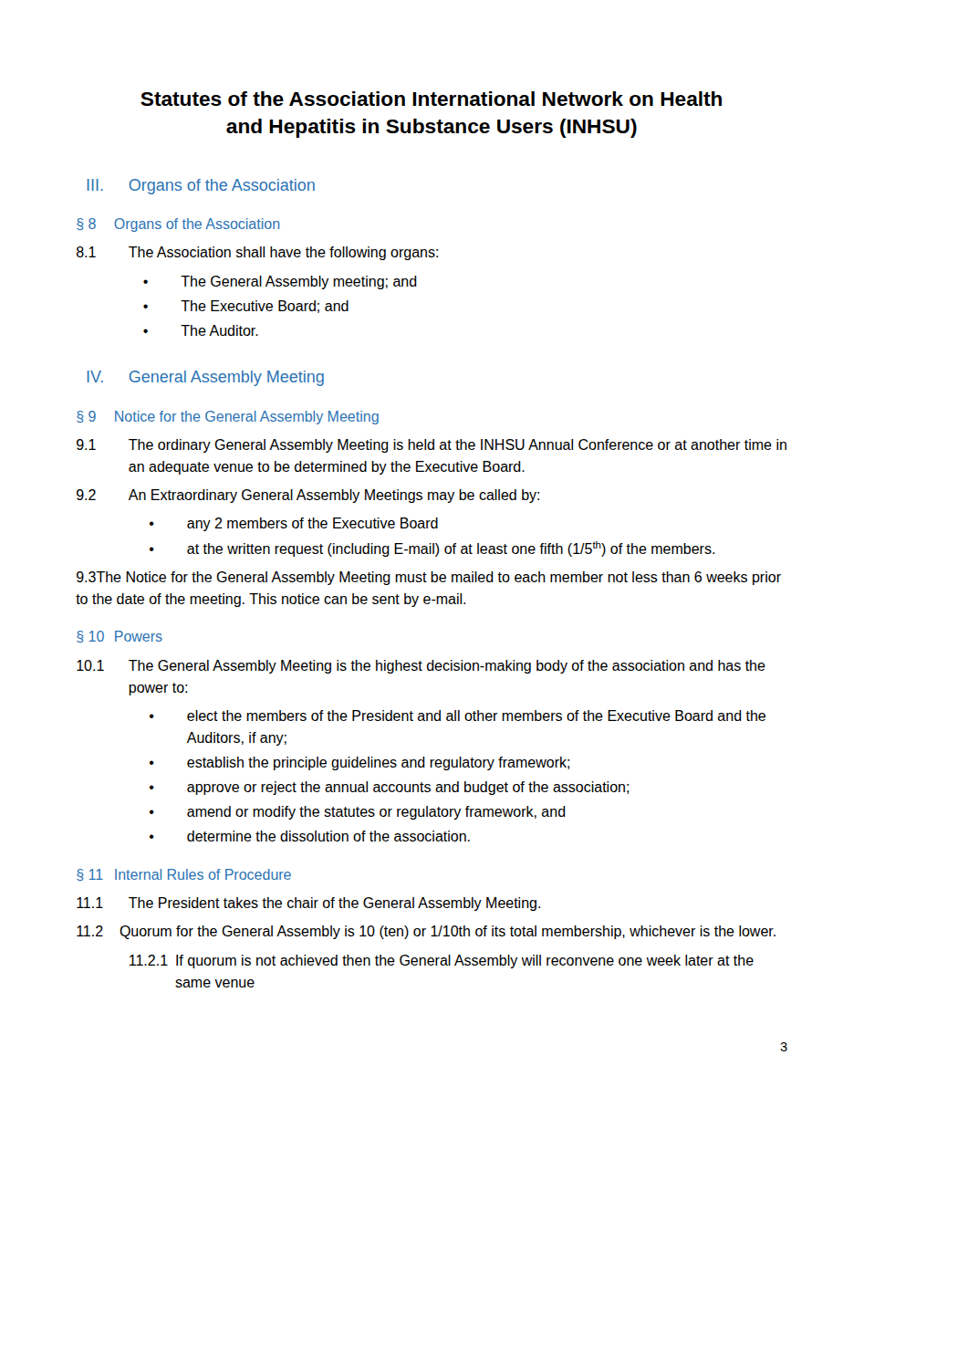Statutes of the Association International Network on Health
and Hepatitis in Substance Users (INHSU)
III. Organs of the Association
§ 8 Organs of the Association
8.1 The Association shall have the following organs:
The General Assembly meeting; and
The Executive Board; and
The Auditor.
IV. General Assembly Meeting
§ 9 Notice for the General Assembly Meeting
9.1 The ordinary General Assembly Meeting is held at the INHSU Annual Conference or at another time in an adequate venue to be determined by the Executive Board.
9.2 An Extraordinary General Assembly Meetings may be called by:
any 2 members of the Executive Board
at the written request (including E-mail) of at least one fifth (1/5th) of the members.
9.3The Notice for the General Assembly Meeting must be mailed to each member not less than 6 weeks prior to the date of the meeting. This notice can be sent by e-mail.
§ 10 Powers
10.1 The General Assembly Meeting is the highest decision-making body of the association and has the power to:
elect the members of the President and all other members of the Executive Board and the Auditors, if any;
establish the principle guidelines and regulatory framework;
approve or reject the annual accounts and budget of the association;
amend or modify the statutes or regulatory framework, and
determine the dissolution of the association.
§ 11 Internal Rules of Procedure
11.1 The President takes the chair of the General Assembly Meeting.
11.2 Quorum for the General Assembly is 10 (ten) or 1/10th of its total membership, whichever is the lower.
11.2.1 If quorum is not achieved then the General Assembly will reconvene one week later at the same venue
3